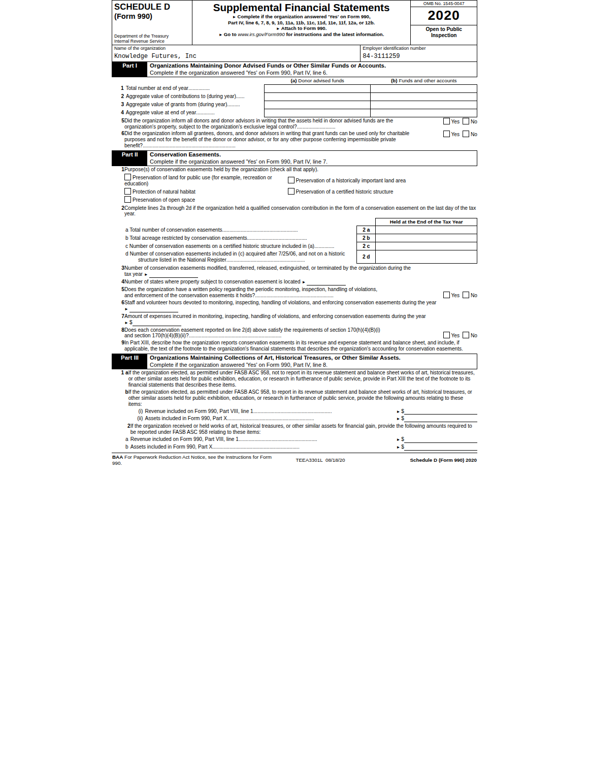| SCHEDULE D (Form 990) Department of the Treasury Internal Revenue Service | Supplemental Financial Statements Complete if the organization answered 'Yes' on Form 990, Part IV, line 6, 7, 8, 9, 10, 11a, 11b, 11c, 11d, 11e, 11f, 12a, or 12b. Attach to Form 990. Go to www.irs.gov/Form990 for instructions and the latest information. | OMB No. 1545-0047 2020 Open to Public Inspection |
| Name of the organization Knowledge Futures, Inc | Employer identification number 84-3111259 |
| Part I | Organizations Maintaining Donor Advised Funds or Other Similar Funds or Accounts. Complete if the organization answered 'Yes' on Form 990, Part IV, line 6. |
| | (a) Donor advised funds | (b) Funds and other accounts |
| / 1 / Total number at end of year ............... / | | |
| / 2 / Aggregate value of contributions to (during year) ...... / | | |
| / 3 / Aggregate value of grants from (during year) ......... / | | |
| / 4 / Aggregate value at end of year ............. / | | |
| 5 | Did the organization inform all donors and donor advisors in writing that the assets held in donor advised funds are the organization's property, subject to the organization's exclusive legal control? ........................... | Yes No |
| 6 | Did the organization inform all grantees, donors, and donor advisors in writing that grant funds can be used only for charitable purposes and not for the benefit of the donor or donor advisor, or for any other purpose conferring impermissible private benefit? ................................................................. | Yes No |
| Part II | Conservation Easements. Complete if the organization answered 'Yes' on Form 990, Part IV, line 7. |
| 1 | Purpose(s) of conservation easements held by the organization (check all that apply). |
| Preservation of land for public use (for example, recreation or education) | Preservation of a historically important land area |
| Protection of natural habitat | Preservation of a certified historic structure |
| Preservation of open space | |
| 2 | Complete lines 2a through 2d if the organization held a qualified conservation contribution in the form of a conservation easement on the last day of the tax year. |
| | | Held at the End of the Tax Year |
| a Total number of conservation easements ..................................................... | 2 a | |
| b Total acreage restricted by conservation easements .......................................... | 2 b | |
| c Number of conservation easements on a certified historic structure included in (a) .............. | 2 c | |
| d Number of conservation easements included in (c) acquired after 7/25/06, and not on a historic structure listed in the National Register ....................................................... | 2 d | |
| 3 | Number of conservation easements modified, transferred, released, extinguished, or terminated by the organization during the tax year |
| 4 | Number of states where property subject to conservation easement is located |
| 5 | Does the organization have a written policy regarding the periodic monitoring, inspection, handling of violations, and enforcement of the conservation easements it holds? ....................................................... | Yes No |
| 6 | Staff and volunteer hours devoted to monitoring, inspecting, handling of violations, and enforcing conservation easements during the year |
| 7 | Amount of expenses incurred in monitoring, inspecting, handling of violations, and enforcing conservation easements during the year $ |
| 8 | Does each conservation easement reported on line 2(d) above satisfy the requirements of section 170(h)(4)(B)(i) and section 170(h)(4)(B)(ii)? ................................................................. | Yes No |
| 9 | In Part XIII, describe how the organization reports conservation easements in its revenue and expense statement and balance sheet, and include, if applicable, the text of the footnote to the organization's financial statements that describes the organization's accounting for conservation easements. |
| Part III | Organizations Maintaining Collections of Art, Historical Treasures, or Other Similar Assets. Complete if the organization answered 'Yes' on Form 990, Part IV, line 8. |
| 1 a | If the organization elected, as permitted under FASB ASC 958, not to report in its revenue statement and balance sheet works of art, historical treasures, or other similar assets held for public exhibition, education, or research in furtherance of public service, provide in Part XIII the text of the footnote to its financial statements that describes these items. |
| b | If the organization elected, as permitted under FASB ASC 958, to report in its revenue statement and balance sheet works of art, historical treasures, or other similar assets held for public exhibition, education, or research in furtherance of public service, provide the following amounts relating to these items: |
| | (i) | Revenue included on Form 990, Part VIII, line 1 ....................................................... | $ |
| | (ii) | Assets included in Form 990, Part X ............................................................. | $ |
| 2 | If the organization received or held works of art, historical treasures, or other similar assets for financial gain, provide the following amounts required to be reported under FASB ASC 958 relating to these items: |
| a | Revenue included on Form 990, Part VIII, line 1 ....................................................... | $ |
| b | Assets included in Form 990, Part X ............................................................. | $ |
| BAA For Paperwork Reduction Act Notice, see the Instructions for Form 990. | TEEA3301L 08/18/20 | Schedule D (Form 990) 2020 |